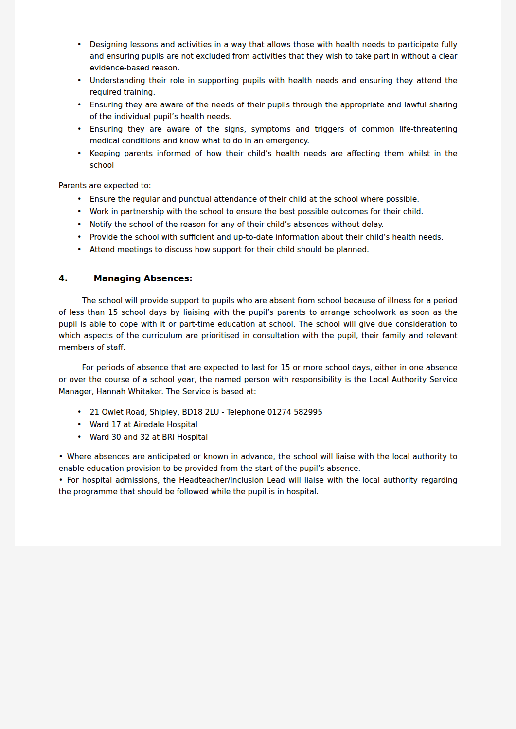Designing lessons and activities in a way that allows those with health needs to participate fully and ensuring pupils are not excluded from activities that they wish to take part in without a clear evidence-based reason.
Understanding their role in supporting pupils with health needs and ensuring they attend the required training.
Ensuring they are aware of the needs of their pupils through the appropriate and lawful sharing of the individual pupil’s health needs.
Ensuring they are aware of the signs, symptoms and triggers of common life-threatening medical conditions and know what to do in an emergency.
Keeping parents informed of how their child’s health needs are affecting them whilst in the school
Parents are expected to:
Ensure the regular and punctual attendance of their child at the school where possible.
Work in partnership with the school to ensure the best possible outcomes for their child.
Notify the school of the reason for any of their child’s absences without delay.
Provide the school with sufficient and up-to-date information about their child’s health needs.
Attend meetings to discuss how support for their child should be planned.
4. Managing Absences:
The school will provide support to pupils who are absent from school because of illness for a period of less than 15 school days by liaising with the pupil’s parents to arrange schoolwork as soon as the pupil is able to cope with it or part-time education at school. The school will give due consideration to which aspects of the curriculum are prioritised in consultation with the pupil, their family and relevant members of staff.
For periods of absence that are expected to last for 15 or more school days, either in one absence or over the course of a school year, the named person with responsibility is the Local Authority Service Manager, Hannah Whitaker. The Service is based at:
21 Owlet Road, Shipley, BD18 2LU - Telephone 01274 582995
Ward 17 at Airedale Hospital
Ward 30 and 32 at BRI Hospital
Where absences are anticipated or known in advance, the school will liaise with the local authority to enable education provision to be provided from the start of the pupil’s absence.
For hospital admissions, the Headteacher/Inclusion Lead will liaise with the local authority regarding the programme that should be followed while the pupil is in hospital.